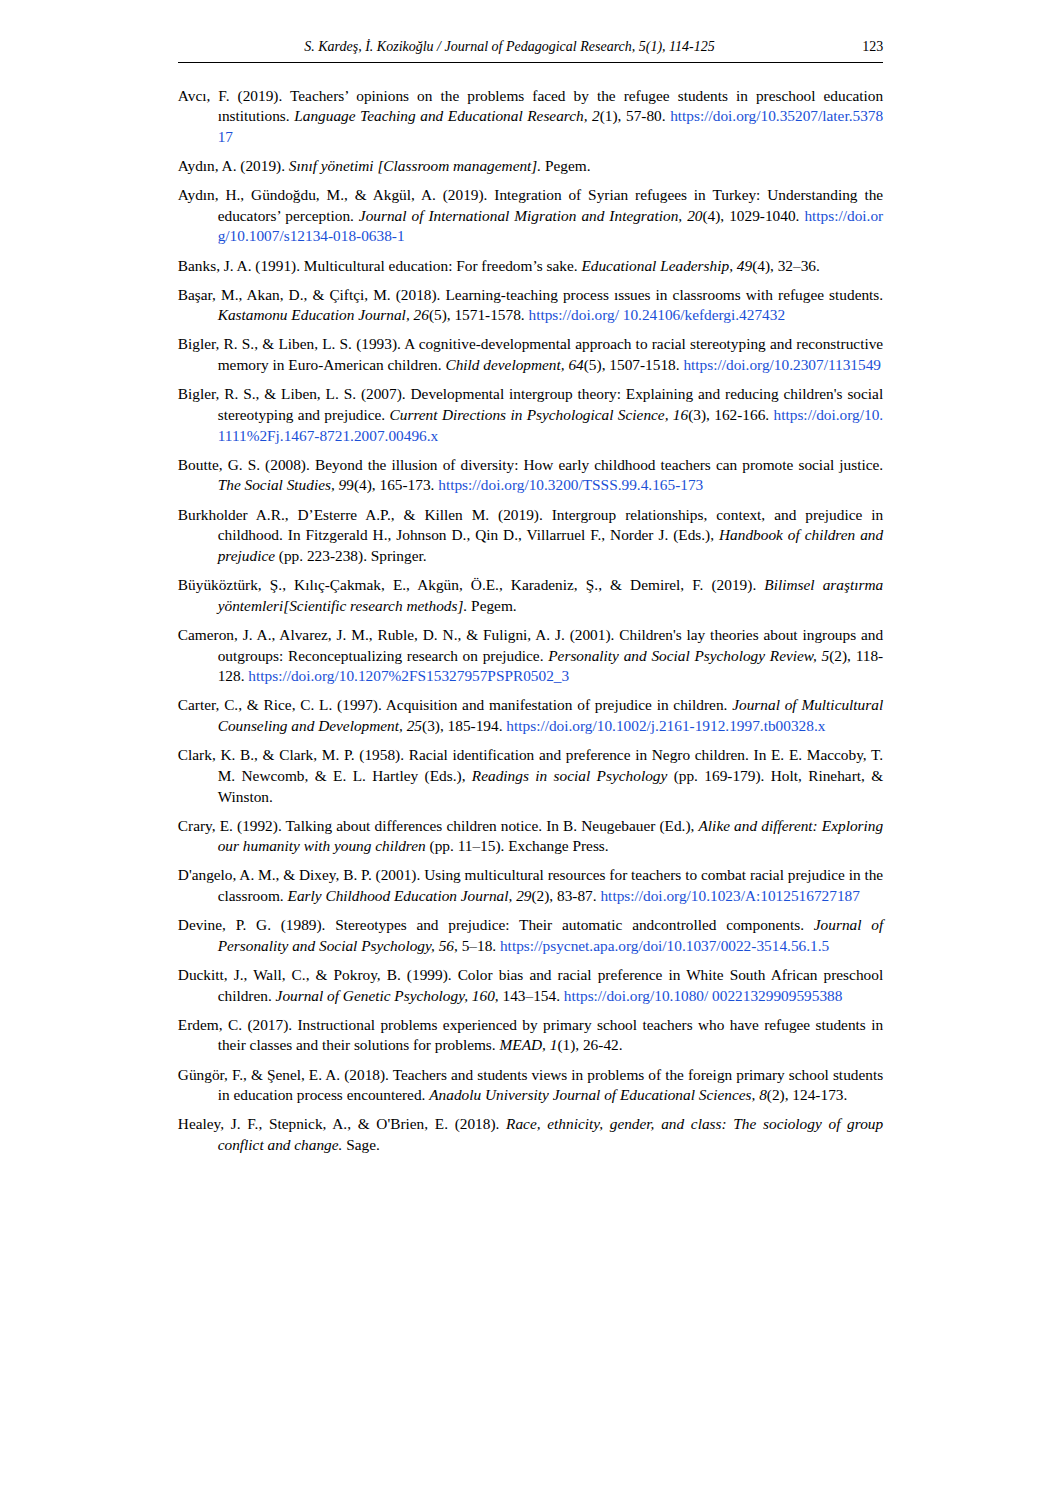S. Kardeş, İ. Kozikoğlu / Journal of Pedagogical Research, 5(1), 114-125 123
Avcı, F. (2019). Teachers’ opinions on the problems faced by the refugee students in preschool education ınstitutions. Language Teaching and Educational Research, 2(1), 57-80. https://doi.org/10.35207/later.537817
Aydın, A. (2019). Sınıf yönetimi [Classroom management]. Pegem.
Aydın, H., Gündoğdu, M., & Akgül, A. (2019). Integration of Syrian refugees in Turkey: Understanding the educators’ perception. Journal of International Migration and Integration, 20(4), 1029-1040. https://doi.org/10.1007/s12134-018-0638-1
Banks, J. A. (1991). Multicultural education: For freedom’s sake. Educational Leadership, 49(4), 32–36.
Başar, M., Akan, D., & Çiftçi, M. (2018). Learning-teaching process ıssues in classrooms with refugee students. Kastamonu Education Journal, 26(5), 1571-1578. https://doi.org/ 10.24106/kefdergi.427432
Bigler, R. S., & Liben, L. S. (1993). A cognitive-developmental approach to racial stereotyping and reconstructive memory in Euro-American children. Child development, 64(5), 1507-1518. https://doi.org/10.2307/1131549
Bigler, R. S., & Liben, L. S. (2007). Developmental intergroup theory: Explaining and reducing children's social stereotyping and prejudice. Current Directions in Psychological Science, 16(3), 162-166. https://doi.org/10.1111%2Fj.1467-8721.2007.00496.x
Boutte, G. S. (2008). Beyond the illusion of diversity: How early childhood teachers can promote social justice. The Social Studies, 99(4), 165-173. https://doi.org/10.3200/TSSS.99.4.165-173
Burkholder A.R., D’Esterre A.P., & Killen M. (2019). Intergroup relationships, context, and prejudice in childhood. In Fitzgerald H., Johnson D., Qin D., Villarruel F., Norder J. (Eds.), Handbook of children and prejudice (pp. 223-238). Springer.
Büyüköztürk, Ş., Kılıç-Çakmak, E., Akgün, Ö.E., Karadeniz, Ş., & Demirel, F. (2019). Bilimsel araştırma yöntemleri[Scientific research methods]. Pegem.
Cameron, J. A., Alvarez, J. M., Ruble, D. N., & Fuligni, A. J. (2001). Children's lay theories about ingroups and outgroups: Reconceptualizing research on prejudice. Personality and Social Psychology Review, 5(2), 118-128. https://doi.org/10.1207%2FS15327957PSPR0502_3
Carter, C., & Rice, C. L. (1997). Acquisition and manifestation of prejudice in children. Journal of Multicultural Counseling and Development, 25(3), 185-194. https://doi.org/10.1002/j.2161-1912.1997.tb00328.x
Clark, K. B., & Clark, M. P. (1958). Racial identification and preference in Negro children. In E. E. Maccoby, T. M. Newcomb, & E. L. Hartley (Eds.), Readings in social Psychology (pp. 169-179). Holt, Rinehart, & Winston.
Crary, E. (1992). Talking about differences children notice. In B. Neugebauer (Ed.), Alike and different: Exploring our humanity with young children (pp. 11–15). Exchange Press.
D'angelo, A. M., & Dixey, B. P. (2001). Using multicultural resources for teachers to combat racial prejudice in the classroom. Early Childhood Education Journal, 29(2), 83-87. https://doi.org/10.1023/A:1012516727187
Devine, P. G. (1989). Stereotypes and prejudice: Their automatic andcontrolled components. Journal of Personality and Social Psychology, 56, 5–18. https://psycnet.apa.org/doi/10.1037/0022-3514.56.1.5
Duckitt, J., Wall, C., & Pokroy, B. (1999). Color bias and racial preference in White South African preschool children. Journal of Genetic Psychology, 160, 143–154. https://doi.org/10.1080/ 00221329909595388
Erdem, C. (2017). Instructional problems experienced by primary school teachers who have refugee students in their classes and their solutions for problems. MEAD, 1(1), 26-42.
Güngör, F., & Şenel, E. A. (2018). Teachers and students views in problems of the foreign primary school students in education process encountered. Anadolu University Journal of Educational Sciences, 8(2), 124-173.
Healey, J. F., Stepnick, A., & O'Brien, E. (2018). Race, ethnicity, gender, and class: The sociology of group conflict and change. Sage.